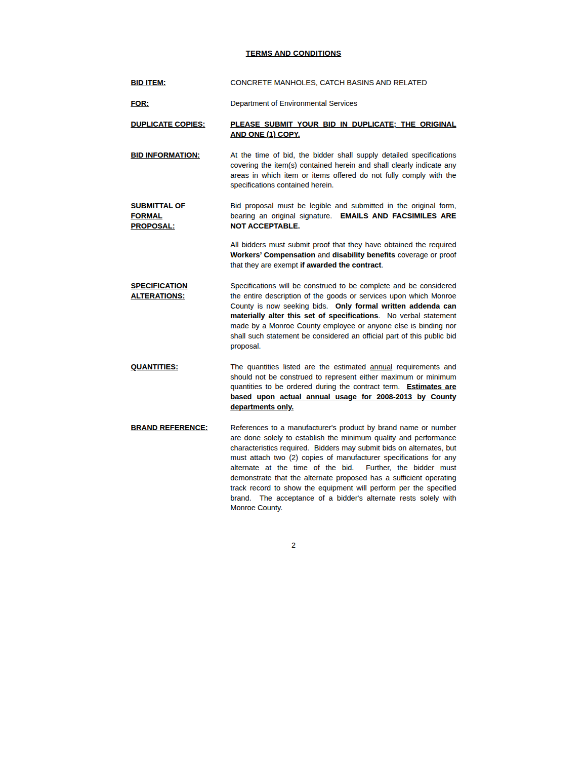TERMS AND CONDITIONS
| BID ITEM: | CONCRETE MANHOLES, CATCH BASINS AND RELATED |
| FOR: | Department of Environmental Services |
| DUPLICATE COPIES: | PLEASE SUBMIT YOUR BID IN DUPLICATE; THE ORIGINAL AND ONE (1) COPY. |
| BID INFORMATION: | At the time of bid, the bidder shall supply detailed specifications covering the item(s) contained herein and shall clearly indicate any areas in which item or items offered do not fully comply with the specifications contained herein. |
| SUBMITTAL OF FORMAL PROPOSAL: | Bid proposal must be legible and submitted in the original form, bearing an original signature. EMAILS AND FACSIMILES ARE NOT ACCEPTABLE. All bidders must submit proof that they have obtained the required Workers’ Compensation and disability benefits coverage or proof that they are exempt if awarded the contract . |
| SPECIFICATION ALTERATIONS: | Specifications will be construed to be complete and be considered the entire description of the goods or services upon which Monroe County is now seeking bids. Only formal written addenda can materially alter this set of specifications . No verbal statement made by a Monroe County employee or anyone else is binding nor shall such statement be considered an official part of this public bid proposal. |
| QUANTITIES: | The quantities listed are the estimated annual requirements and should not be construed to represent either maximum or minimum quantities to be ordered during the contract term. Estimates are based upon actual annual usage for 2008-2013 by County departments only. |
| BRAND REFERENCE: | References to a manufacturer's product by brand name or number are done solely to establish the minimum quality and performance characteristics required. Bidders may submit bids on alternates, but must attach two (2) copies of manufacturer specifications for any alternate at the time of the bid. Further, the bidder must demonstrate that the alternate proposed has a sufficient operating track record to show the equipment will perform per the specified brand. The acceptance of a bidder's alternate rests solely with Monroe County. |
2